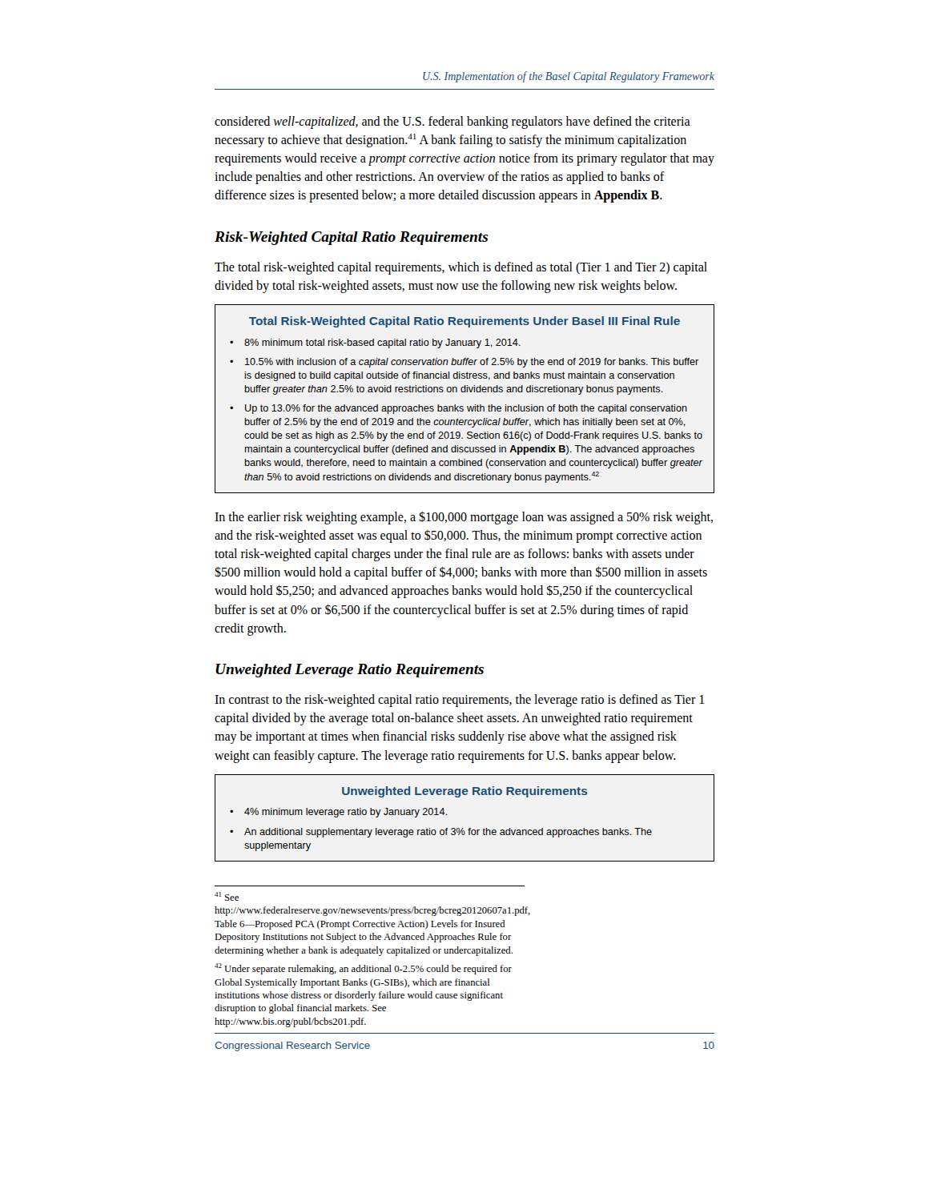U.S. Implementation of the Basel Capital Regulatory Framework
considered well-capitalized, and the U.S. federal banking regulators have defined the criteria necessary to achieve that designation.41 A bank failing to satisfy the minimum capitalization requirements would receive a prompt corrective action notice from its primary regulator that may include penalties and other restrictions. An overview of the ratios as applied to banks of difference sizes is presented below; a more detailed discussion appears in Appendix B.
Risk-Weighted Capital Ratio Requirements
The total risk-weighted capital requirements, which is defined as total (Tier 1 and Tier 2) capital divided by total risk-weighted assets, must now use the following new risk weights below.
Total Risk-Weighted Capital Ratio Requirements Under Basel III Final Rule
8% minimum total risk-based capital ratio by January 1, 2014.
10.5% with inclusion of a capital conservation buffer of 2.5% by the end of 2019 for banks. This buffer is designed to build capital outside of financial distress, and banks must maintain a conservation buffer greater than 2.5% to avoid restrictions on dividends and discretionary bonus payments.
Up to 13.0% for the advanced approaches banks with the inclusion of both the capital conservation buffer of 2.5% by the end of 2019 and the countercyclical buffer, which has initially been set at 0%, could be set as high as 2.5% by the end of 2019. Section 616(c) of Dodd-Frank requires U.S. banks to maintain a countercyclical buffer (defined and discussed in Appendix B). The advanced approaches banks would, therefore, need to maintain a combined (conservation and countercyclical) buffer greater than 5% to avoid restrictions on dividends and discretionary bonus payments.42
In the earlier risk weighting example, a $100,000 mortgage loan was assigned a 50% risk weight, and the risk-weighted asset was equal to $50,000. Thus, the minimum prompt corrective action total risk-weighted capital charges under the final rule are as follows: banks with assets under $500 million would hold a capital buffer of $4,000; banks with more than $500 million in assets would hold $5,250; and advanced approaches banks would hold $5,250 if the countercyclical buffer is set at 0% or $6,500 if the countercyclical buffer is set at 2.5% during times of rapid credit growth.
Unweighted Leverage Ratio Requirements
In contrast to the risk-weighted capital ratio requirements, the leverage ratio is defined as Tier 1 capital divided by the average total on-balance sheet assets. An unweighted ratio requirement may be important at times when financial risks suddenly rise above what the assigned risk weight can feasibly capture. The leverage ratio requirements for U.S. banks appear below.
Unweighted Leverage Ratio Requirements
4% minimum leverage ratio by January 2014.
An additional supplementary leverage ratio of 3% for the advanced approaches banks. The supplementary
41 See http://www.federalreserve.gov/newsevents/press/bcreg/bcreg20120607a1.pdf, Table 6—Proposed PCA (Prompt Corrective Action) Levels for Insured Depository Institutions not Subject to the Advanced Approaches Rule for determining whether a bank is adequately capitalized or undercapitalized.
42 Under separate rulemaking, an additional 0-2.5% could be required for Global Systemically Important Banks (G-SIBs), which are financial institutions whose distress or disorderly failure would cause significant disruption to global financial markets. See http://www.bis.org/publ/bcbs201.pdf.
Congressional Research Service 10